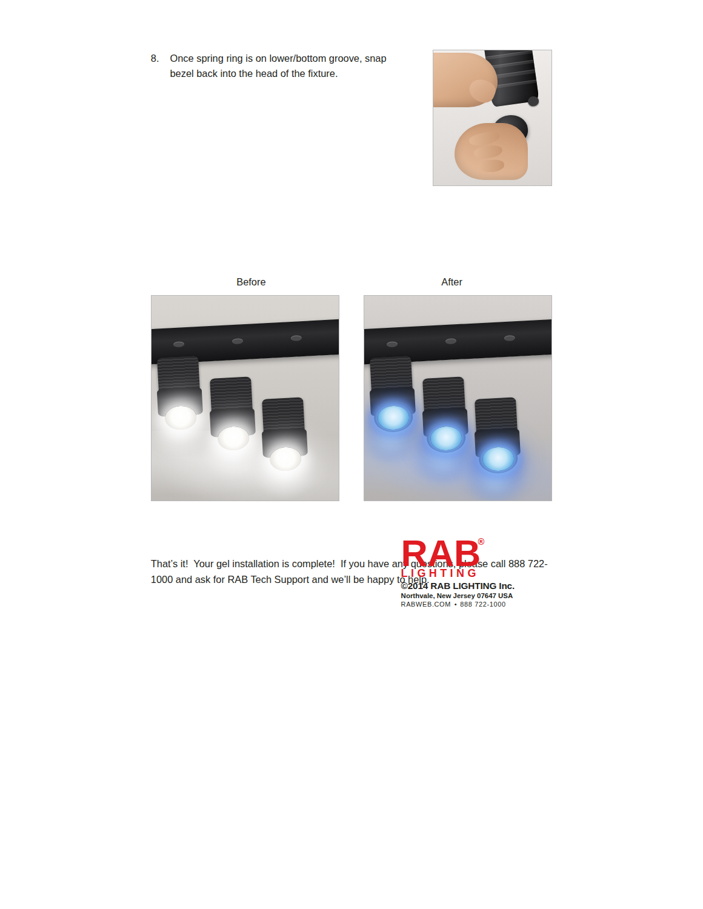Once spring ring is on lower/bottom groove, snap bezel back into the head of the fixture.
Before After
That’s it! Your gel installation is complete! If you have any questions, please call 888 722-1000 and ask for RAB Tech Support and we’ll be happy to help.
RAB®
LIGHTING
©2014 RAB LIGHTING Inc.
Northvale, New Jersey 07647 USA
RABWEB.COM•888 722-1000